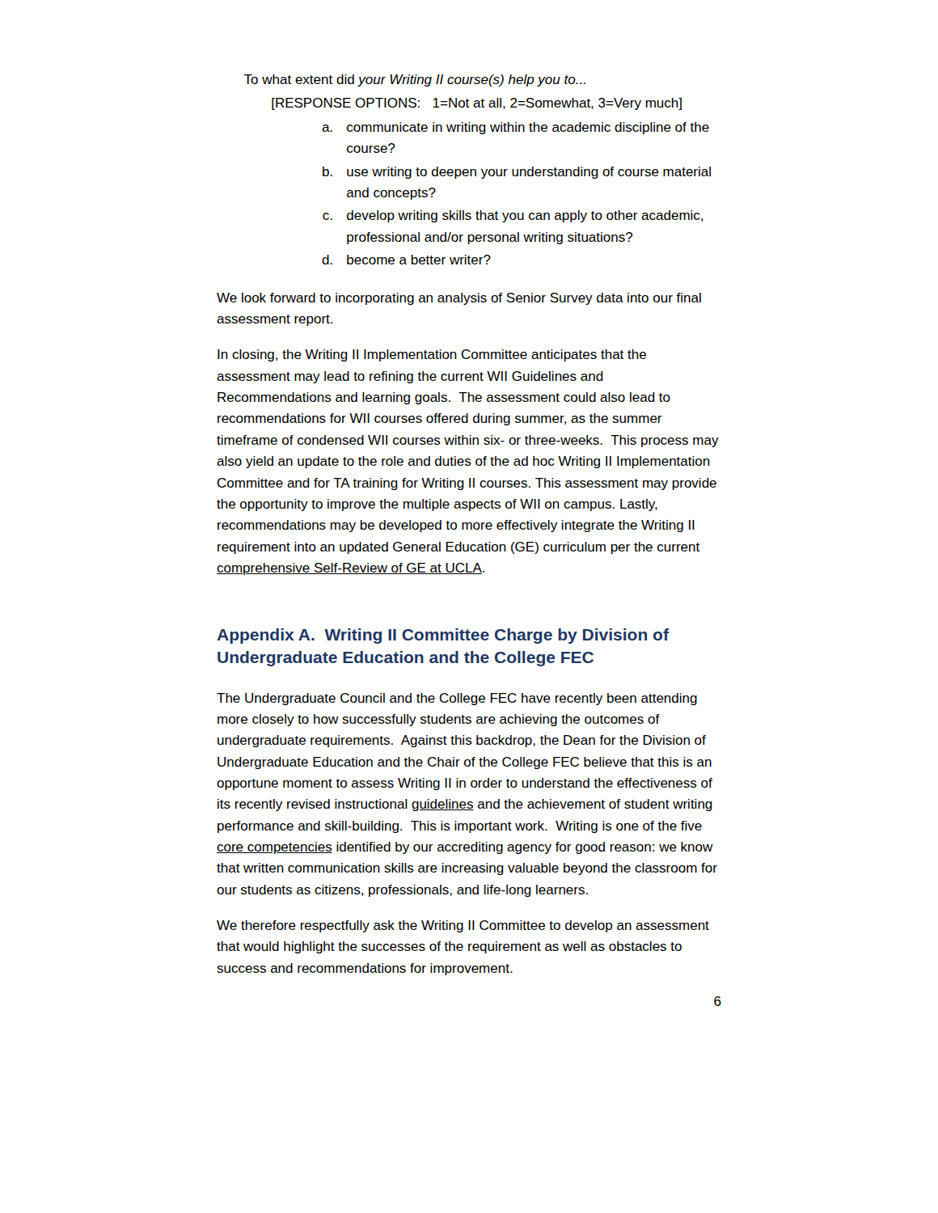To what extent did your Writing II course(s) help you to...
[RESPONSE OPTIONS: 1=Not at all, 2=Somewhat, 3=Very much]
communicate in writing within the academic discipline of the course?
use writing to deepen your understanding of course material and concepts?
develop writing skills that you can apply to other academic, professional and/or personal writing situations?
become a better writer?
We look forward to incorporating an analysis of Senior Survey data into our final assessment report.
In closing, the Writing II Implementation Committee anticipates that the assessment may lead to refining the current WII Guidelines and Recommendations and learning goals. The assessment could also lead to recommendations for WII courses offered during summer, as the summer timeframe of condensed WII courses within six- or three-weeks. This process may also yield an update to the role and duties of the ad hoc Writing II Implementation Committee and for TA training for Writing II courses. This assessment may provide the opportunity to improve the multiple aspects of WII on campus. Lastly, recommendations may be developed to more effectively integrate the Writing II requirement into an updated General Education (GE) curriculum per the current comprehensive Self-Review of GE at UCLA.
Appendix A. Writing II Committee Charge by Division of Undergraduate Education and the College FEC
The Undergraduate Council and the College FEC have recently been attending more closely to how successfully students are achieving the outcomes of undergraduate requirements. Against this backdrop, the Dean for the Division of Undergraduate Education and the Chair of the College FEC believe that this is an opportune moment to assess Writing II in order to understand the effectiveness of its recently revised instructional guidelines and the achievement of student writing performance and skill-building. This is important work. Writing is one of the five core competencies identified by our accrediting agency for good reason: we know that written communication skills are increasing valuable beyond the classroom for our students as citizens, professionals, and life-long learners.
We therefore respectfully ask the Writing II Committee to develop an assessment that would highlight the successes of the requirement as well as obstacles to success and recommendations for improvement.
6